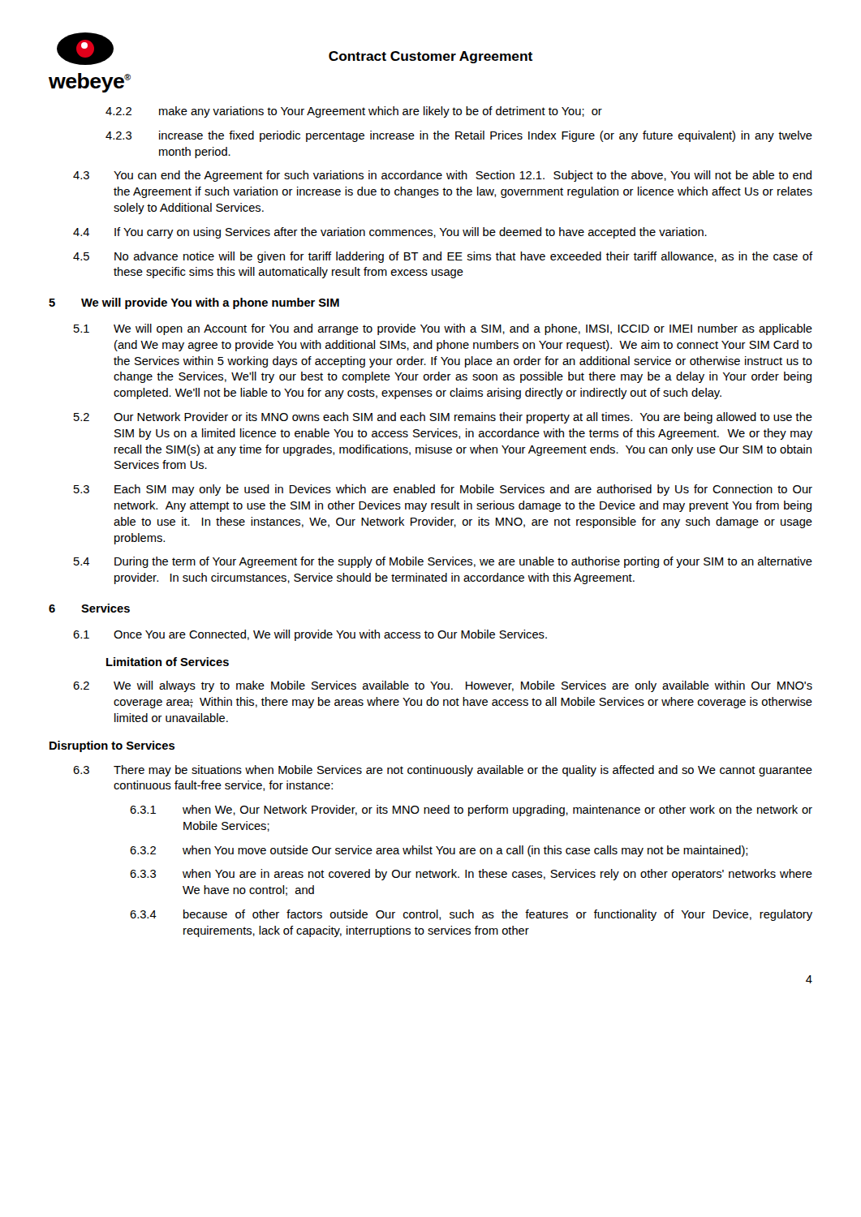webeye®
Contract Customer Agreement
4.2.2
make any variations to Your Agreement which are likely to be of detriment to You; or
4.2.3
increase the fixed periodic percentage increase in the Retail Prices Index Figure (or any future equivalent) in any twelve month period.
4.3
You can end the Agreement for such variations in accordance with Section 12.1. Subject to the above, You will not be able to end the Agreement if such variation or increase is due to changes to the law, government regulation or licence which affect Us or relates solely to Additional Services.
4.4
If You carry on using Services after the variation commences, You will be deemed to have accepted the variation.
4.5
No advance notice will be given for tariff laddering of BT and EE sims that have exceeded their tariff allowance, as in the case of these specific sims this will automatically result from excess usage
5 We will provide You with a phone number SIM
5.1
We will open an Account for You and arrange to provide You with a SIM, and a phone, IMSI, ICCID or IMEI number as applicable (and We may agree to provide You with additional SIMs, and phone numbers on Your request). We aim to connect Your SIM Card to the Services within 5 working days of accepting your order. If You place an order for an additional service or otherwise instruct us to change the Services, We'll try our best to complete Your order as soon as possible but there may be a delay in Your order being completed. We'll not be liable to You for any costs, expenses or claims arising directly or indirectly out of such delay.
5.2
Our Network Provider or its MNO owns each SIM and each SIM remains their property at all times. You are being allowed to use the SIM by Us on a limited licence to enable You to access Services, in accordance with the terms of this Agreement. We or they may recall the SIM(s) at any time for upgrades, modifications, misuse or when Your Agreement ends. You can only use Our SIM to obtain Services from Us.
5.3
Each SIM may only be used in Devices which are enabled for Mobile Services and are authorised by Us for Connection to Our network. Any attempt to use the SIM in other Devices may result in serious damage to the Device and may prevent You from being able to use it. In these instances, We, Our Network Provider, or its MNO, are not responsible for any such damage or usage problems.
5.4
During the term of Your Agreement for the supply of Mobile Services, we are unable to authorise porting of your SIM to an alternative provider. In such circumstances, Service should be terminated in accordance with this Agreement.
6 Services
6.1
Once You are Connected, We will provide You with access to Our Mobile Services.
Limitation of Services
6.2
We will always try to make Mobile Services available to You. However, Mobile Services are only available within Our MNO's coverage area; Within this, there may be areas where You do not have access to all Mobile Services or where coverage is otherwise limited or unavailable.
Disruption to Services
6.3
There may be situations when Mobile Services are not continuously available or the quality is affected and so We cannot guarantee continuous fault-free service, for instance:
6.3.1
when We, Our Network Provider, or its MNO need to perform upgrading, maintenance or other work on the network or Mobile Services;
6.3.2
when You move outside Our service area whilst You are on a call (in this case calls may not be maintained);
6.3.3
when You are in areas not covered by Our network. In these cases, Services rely on other operators' networks where We have no control; and
6.3.4
because of other factors outside Our control, such as the features or functionality of Your Device, regulatory requirements, lack of capacity, interruptions to services from other
4